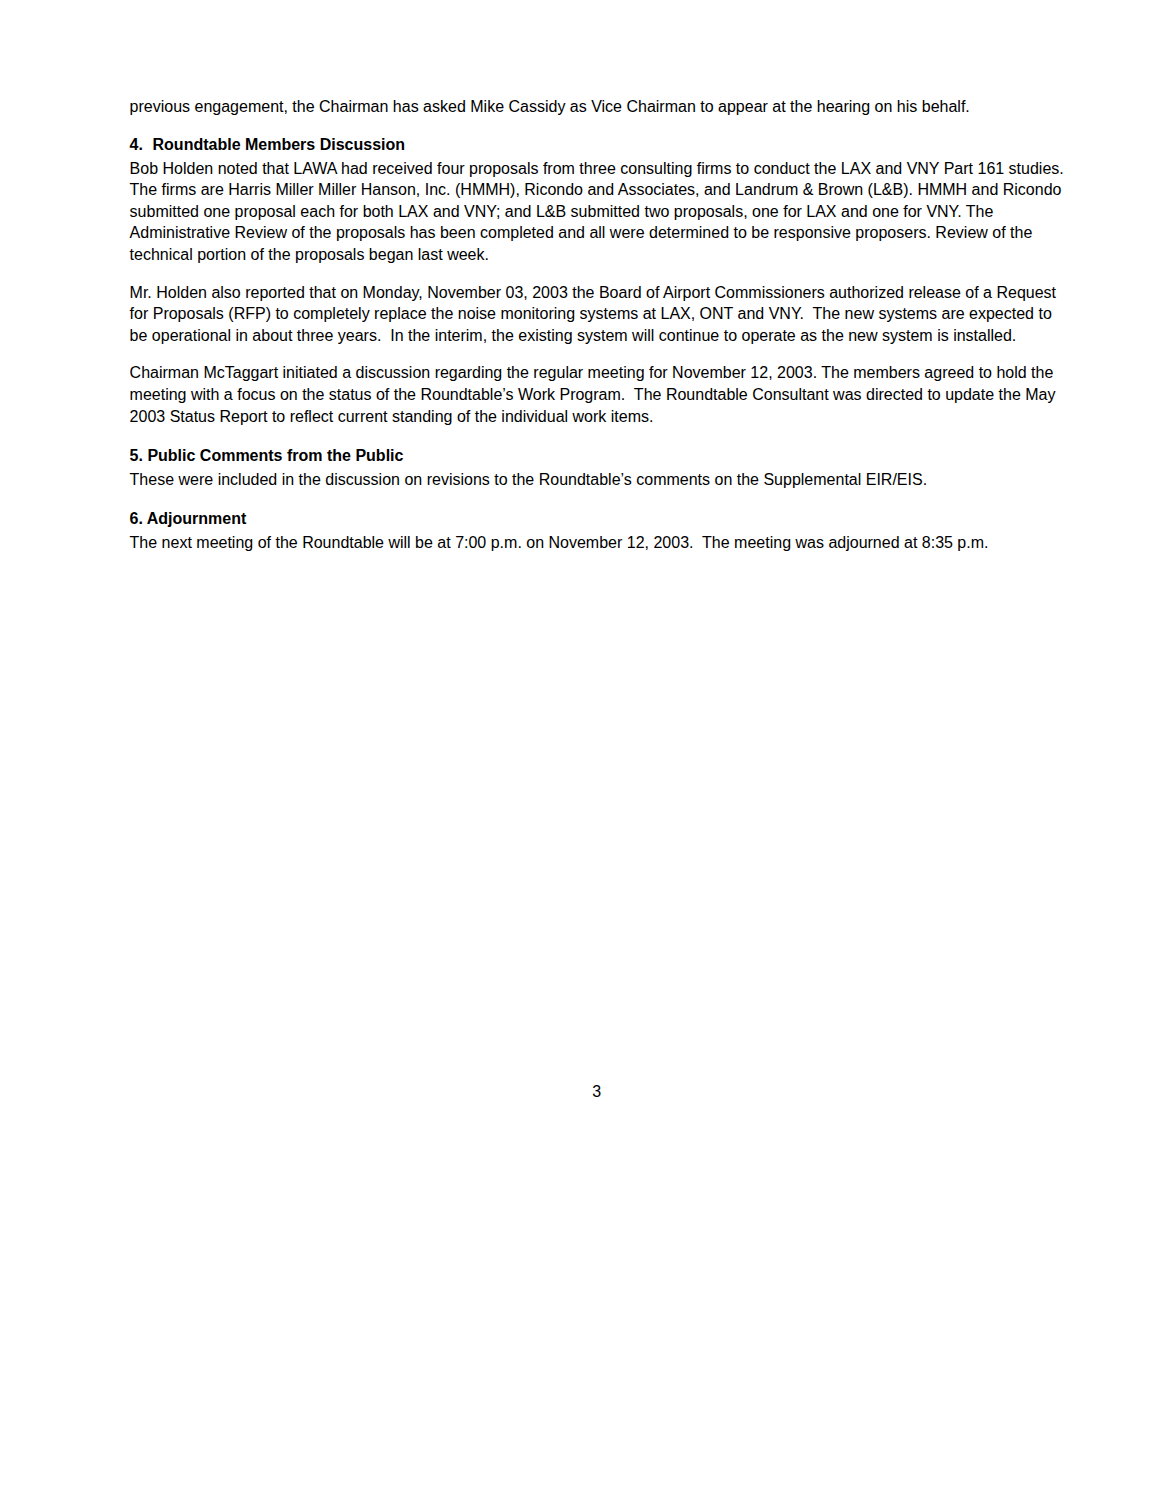previous engagement, the Chairman has asked Mike Cassidy as Vice Chairman to appear at the hearing on his behalf.
4. Roundtable Members Discussion
Bob Holden noted that LAWA had received four proposals from three consulting firms to conduct the LAX and VNY Part 161 studies. The firms are Harris Miller Miller Hanson, Inc. (HMMH), Ricondo and Associates, and Landrum & Brown (L&B). HMMH and Ricondo submitted one proposal each for both LAX and VNY; and L&B submitted two proposals, one for LAX and one for VNY. The Administrative Review of the proposals has been completed and all were determined to be responsive proposers. Review of the technical portion of the proposals began last week.
Mr. Holden also reported that on Monday, November 03, 2003 the Board of Airport Commissioners authorized release of a Request for Proposals (RFP) to completely replace the noise monitoring systems at LAX, ONT and VNY. The new systems are expected to be operational in about three years. In the interim, the existing system will continue to operate as the new system is installed.
Chairman McTaggart initiated a discussion regarding the regular meeting for November 12, 2003. The members agreed to hold the meeting with a focus on the status of the Roundtable’s Work Program. The Roundtable Consultant was directed to update the May 2003 Status Report to reflect current standing of the individual work items.
5. Public Comments from the Public
These were included in the discussion on revisions to the Roundtable’s comments on the Supplemental EIR/EIS.
6. Adjournment
The next meeting of the Roundtable will be at 7:00 p.m. on November 12, 2003. The meeting was adjourned at 8:35 p.m.
3